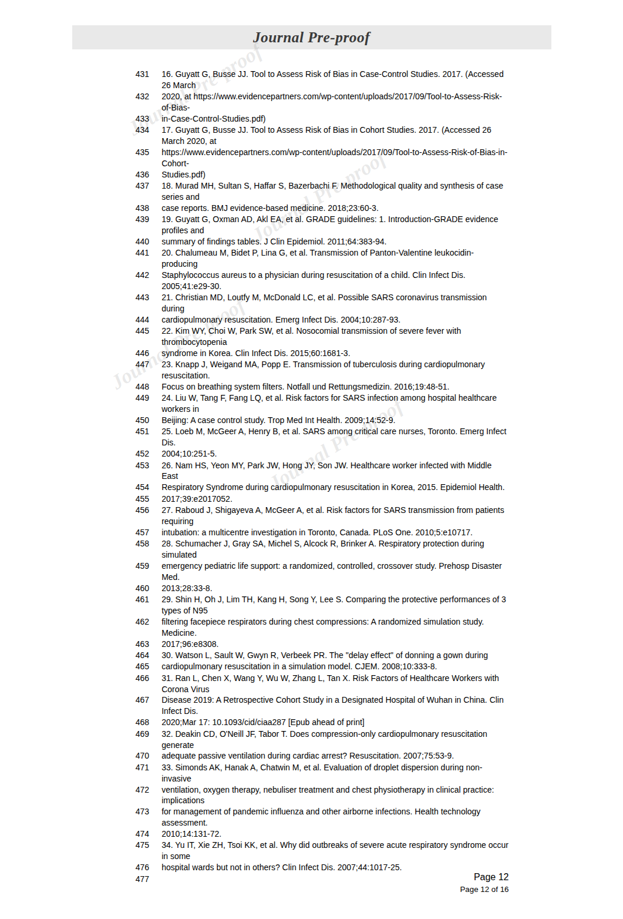Journal Pre-proof
Journal Pre-proof
Journal Pre-proof
Journal Pre-proof
Journal Pre-proof
16. Guyatt G, Busse JJ. Tool to Assess Risk of Bias in Case-Control Studies. 2017. (Accessed 26 March
2020, at https://www.evidencepartners.com/wp-content/uploads/2017/09/Tool-to-Assess-Risk-of-Bias-
in-Case-Control-Studies.pdf)
17. Guyatt G, Busse JJ. Tool to Assess Risk of Bias in Cohort Studies. 2017. (Accessed 26 March 2020, at
https://www.evidencepartners.com/wp-content/uploads/2017/09/Tool-to-Assess-Risk-of-Bias-in-Cohort-
Studies.pdf)
18. Murad MH, Sultan S, Haffar S, Bazerbachi F. Methodological quality and synthesis of case series and
case reports. BMJ evidence-based medicine. 2018;23:60-3.
19. Guyatt G, Oxman AD, Akl EA, et al. GRADE guidelines: 1. Introduction-GRADE evidence profiles and
summary of findings tables. J Clin Epidemiol. 2011;64:383-94.
20. Chalumeau M, Bidet P, Lina G, et al. Transmission of Panton-Valentine leukocidin-producing
Staphylococcus aureus to a physician during resuscitation of a child. Clin Infect Dis. 2005;41:e29-30.
21. Christian MD, Loutfy M, McDonald LC, et al. Possible SARS coronavirus transmission during
cardiopulmonary resuscitation. Emerg Infect Dis. 2004;10:287-93.
22. Kim WY, Choi W, Park SW, et al. Nosocomial transmission of severe fever with thrombocytopenia
syndrome in Korea. Clin Infect Dis. 2015;60:1681-3.
23. Knapp J, Weigand MA, Popp E. Transmission of tuberculosis during cardiopulmonary resuscitation.
Focus on breathing system filters. Notfall und Rettungsmedizin. 2016;19:48-51.
24. Liu W, Tang F, Fang LQ, et al. Risk factors for SARS infection among hospital healthcare workers in
Beijing: A case control study. Trop Med Int Health. 2009;14:52-9.
25. Loeb M, McGeer A, Henry B, et al. SARS among critical care nurses, Toronto. Emerg Infect Dis.
2004;10:251-5.
26. Nam HS, Yeon MY, Park JW, Hong JY, Son JW. Healthcare worker infected with Middle East
Respiratory Syndrome during cardiopulmonary resuscitation in Korea, 2015. Epidemiol Health.
2017;39:e2017052.
27. Raboud J, Shigayeva A, McGeer A, et al. Risk factors for SARS transmission from patients requiring
intubation: a multicentre investigation in Toronto, Canada. PLoS One. 2010;5:e10717.
28. Schumacher J, Gray SA, Michel S, Alcock R, Brinker A. Respiratory protection during simulated
emergency pediatric life support: a randomized, controlled, crossover study. Prehosp Disaster Med.
2013;28:33-8.
29. Shin H, Oh J, Lim TH, Kang H, Song Y, Lee S. Comparing the protective performances of 3 types of N95
filtering facepiece respirators during chest compressions: A randomized simulation study. Medicine.
2017;96:e8308.
30. Watson L, Sault W, Gwyn R, Verbeek PR. The "delay effect" of donning a gown during
cardiopulmonary resuscitation in a simulation model. CJEM. 2008;10:333-8.
31. Ran L, Chen X, Wang Y, Wu W, Zhang L, Tan X. Risk Factors of Healthcare Workers with Corona Virus
Disease 2019: A Retrospective Cohort Study in a Designated Hospital of Wuhan in China. Clin Infect Dis.
2020;Mar 17: 10.1093/cid/ciaa287 [Epub ahead of print]
32. Deakin CD, O'Neill JF, Tabor T. Does compression-only cardiopulmonary resuscitation generate
adequate passive ventilation during cardiac arrest? Resuscitation. 2007;75:53-9.
33. Simonds AK, Hanak A, Chatwin M, et al. Evaluation of droplet dispersion during non-invasive
ventilation, oxygen therapy, nebuliser treatment and chest physiotherapy in clinical practice: implications
for management of pandemic influenza and other airborne infections. Health technology assessment.
2010;14:131-72.
34. Yu IT, Xie ZH, Tsoi KK, et al. Why did outbreaks of severe acute respiratory syndrome occur in some
hospital wards but not in others? Clin Infect Dis. 2007;44:1017-25.
Page 12
Page 12 of 16